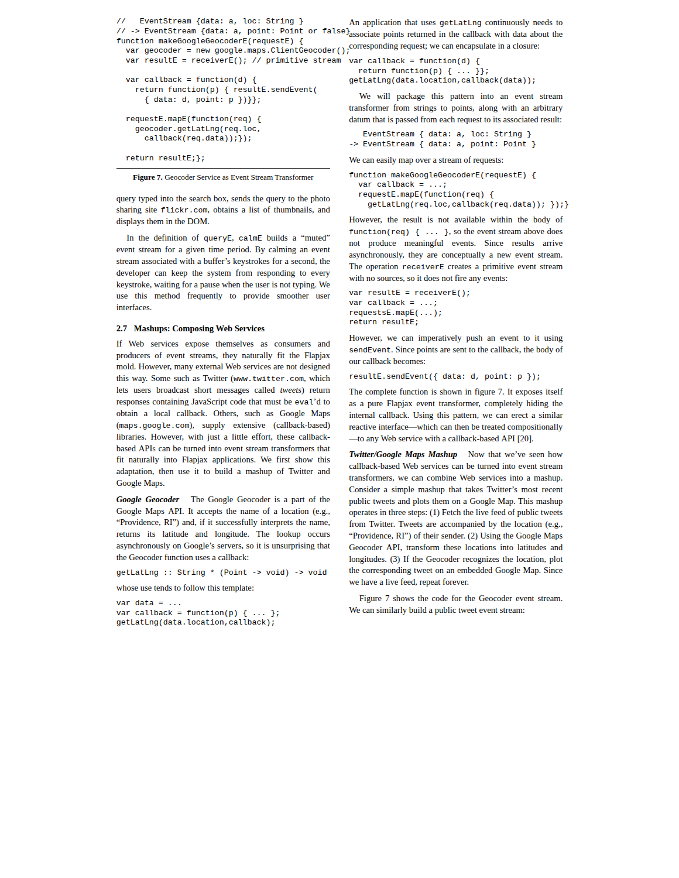//   EventStream {data: a, loc: String }
// -> EventStream {data: a, point: Point or false}
function makeGoogleGeocoderE(requestE) {
  var geocoder = new google.maps.ClientGeocoder();
  var resultE = receiverE(); // primitive stream

  var callback = function(d) {
    return function(p) { resultE.sendEvent(
      { data: d, point: p })}};

  requestE.mapE(function(req) {
    geocoder.getLatLng(req.loc,
      callback(req.data));});

  return resultE;};
Figure 7. Geocoder Service as Event Stream Transformer
query typed into the search box, sends the query to the photo sharing site flickr.com, obtains a list of thumbnails, and displays them in the DOM.
In the definition of queryE, calmE builds a “muted” event stream for a given time period. By calming an event stream associated with a buffer’s keystrokes for a second, the developer can keep the system from responding to every keystroke, waiting for a pause when the user is not typing. We use this method frequently to provide smoother user interfaces.
2.7 Mashups: Composing Web Services
If Web services expose themselves as consumers and producers of event streams, they naturally fit the Flapjax mold. However, many external Web services are not designed this way. Some such as Twitter (www.twitter.com, which lets users broadcast short messages called tweets) return responses containing JavaScript code that must be eval’d to obtain a local callback. Others, such as Google Maps (maps.google.com), supply extensive (callback-based) libraries. However, with just a little effort, these callback-based APIs can be turned into event stream transformers that fit naturally into Flapjax applications. We first show this adaptation, then use it to build a mashup of Twitter and Google Maps.
Google Geocoder The Google Geocoder is a part of the Google Maps API. It accepts the name of a location (e.g., “Providence, RI”) and, if it successfully interprets the name, returns its latitude and longitude. The lookup occurs asynchronously on Google’s servers, so it is unsurprising that the Geocoder function uses a callback:
getLatLng :: String * (Point -> void) -> void
whose use tends to follow this template:
var data = ...
var callback = function(p) { ... };
getLatLng(data.location,callback);
An application that uses getLatLng continuously needs to associate points returned in the callback with data about the corresponding request; we can encapsulate in a closure:
var callback = function(d) {
  return function(p) { ... }};
getLatLng(data.location,callback(data));
We will package this pattern into an event stream transformer from strings to points, along with an arbitrary datum that is passed from each request to its associated result:
   EventStream { data: a, loc: String }
-> EventStream { data: a, point: Point }
We can easily map over a stream of requests:
function makeGoogleGeocoderE(requestE) {
  var callback = ...;
  requestE.mapE(function(req) {
    getLatLng(req.loc,callback(req.data)); });}
However, the result is not available within the body of function(req) { ... }, so the event stream above does not produce meaningful events. Since results arrive asynchronously, they are conceptually a new event stream. The operation receiverE creates a primitive event stream with no sources, so it does not fire any events:
var resultE = receiverE();
var callback = ...;
requestsE.mapE(...);
return resultE;
However, we can imperatively push an event to it using sendEvent. Since points are sent to the callback, the body of our callback becomes:
resultE.sendEvent({ data: d, point: p });
The complete function is shown in figure 7. It exposes itself as a pure Flapjax event transformer, completely hiding the internal callback. Using this pattern, we can erect a similar reactive interface—which can then be treated compositionally—to any Web service with a callback-based API [20].
Twitter/Google Maps Mashup Now that we’ve seen how callback-based Web services can be turned into event stream transformers, we can combine Web services into a mashup. Consider a simple mashup that takes Twitter’s most recent public tweets and plots them on a Google Map. This mashup operates in three steps: (1) Fetch the live feed of public tweets from Twitter. Tweets are accompanied by the location (e.g., “Providence, RI”) of their sender. (2) Using the Google Maps Geocoder API, transform these locations into latitudes and longitudes. (3) If the Geocoder recognizes the location, plot the corresponding tweet on an embedded Google Map. Since we have a live feed, repeat forever.
Figure 7 shows the code for the Geocoder event stream. We can similarly build a public tweet event stream: